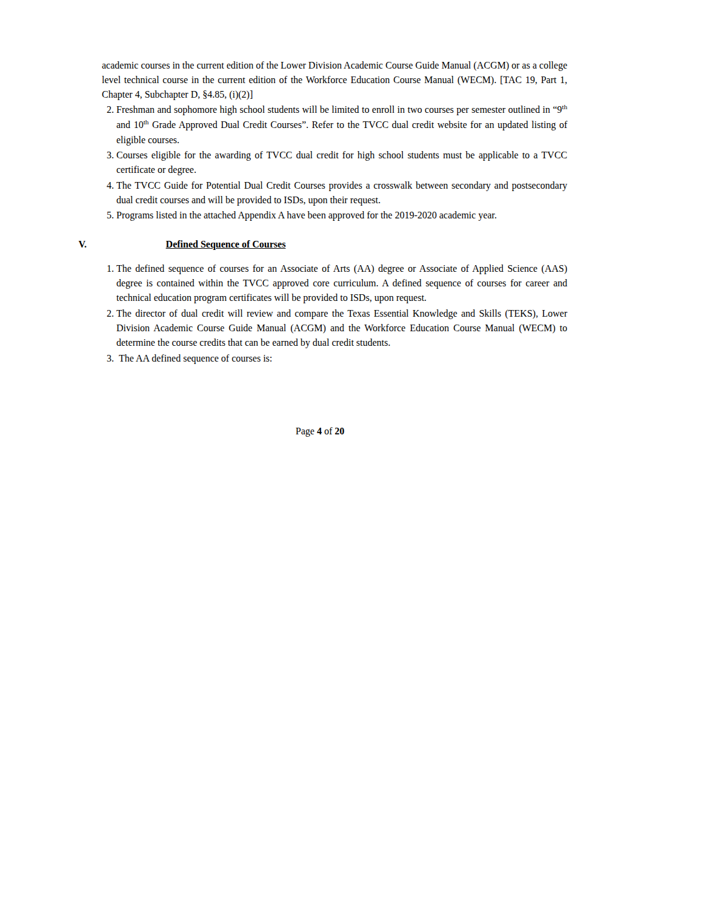academic courses in the current edition of the Lower Division Academic Course Guide Manual (ACGM) or as a college level technical course in the current edition of the Workforce Education Course Manual (WECM). [TAC 19, Part 1, Chapter 4, Subchapter D, §4.85, (i)(2)]
Freshman and sophomore high school students will be limited to enroll in two courses per semester outlined in “9th and 10th Grade Approved Dual Credit Courses”. Refer to the TVCC dual credit website for an updated listing of eligible courses.
Courses eligible for the awarding of TVCC dual credit for high school students must be applicable to a TVCC certificate or degree.
The TVCC Guide for Potential Dual Credit Courses provides a crosswalk between secondary and postsecondary dual credit courses and will be provided to ISDs, upon their request.
Programs listed in the attached Appendix A have been approved for the 2019-2020 academic year.
V. Defined Sequence of Courses
The defined sequence of courses for an Associate of Arts (AA) degree or Associate of Applied Science (AAS) degree is contained within the TVCC approved core curriculum. A defined sequence of courses for career and technical education program certificates will be provided to ISDs, upon request.
The director of dual credit will review and compare the Texas Essential Knowledge and Skills (TEKS), Lower Division Academic Course Guide Manual (ACGM) and the Workforce Education Course Manual (WECM) to determine the course credits that can be earned by dual credit students.
The AA defined sequence of courses is:
Page 4 of 20